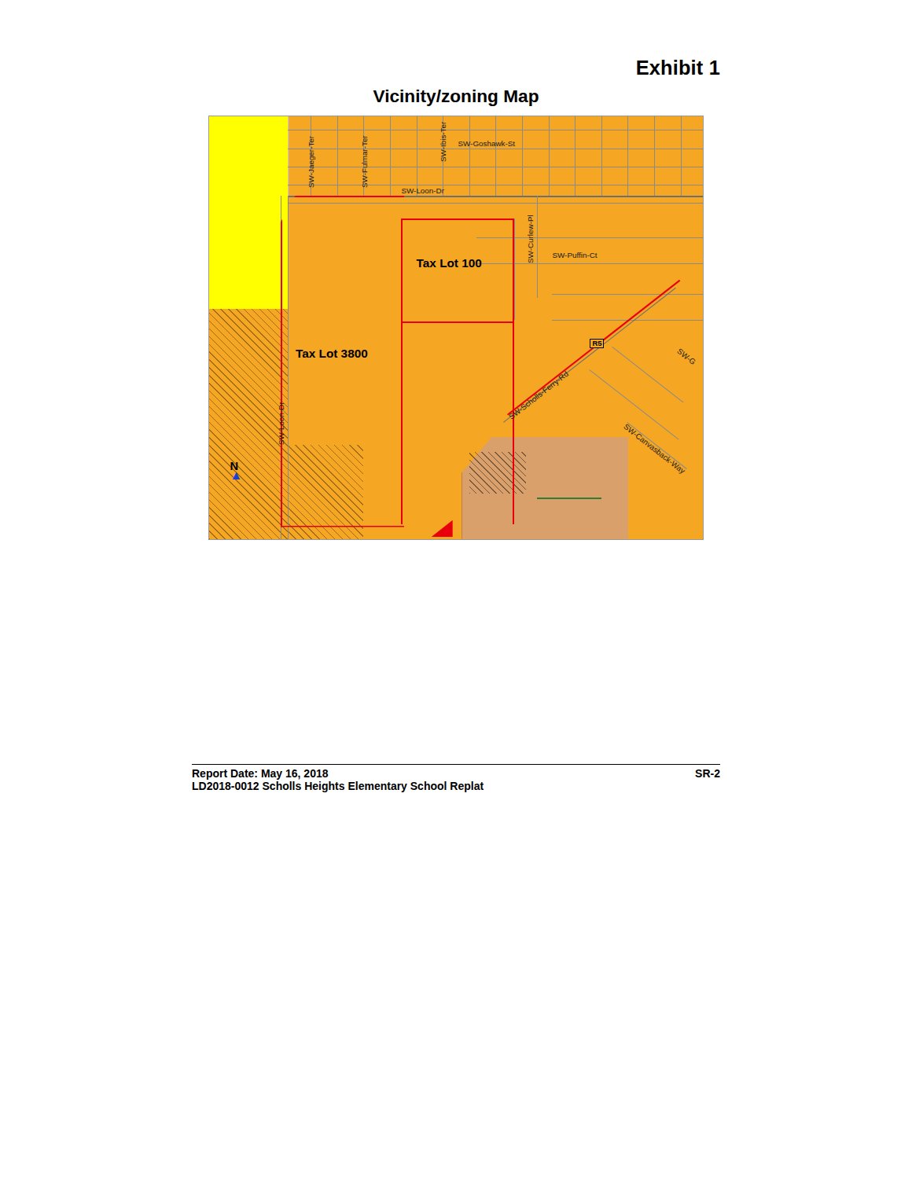Exhibit 1
Vicinity/zoning Map
Tax Lot 100
Tax Lot 3800
SW-Jaeger-Ter
SW-Fulmar-Ter
SW-Ibis-Ter
SW-Goshawk-St
SW-Loon-Dr
SW-Curlew-Pl
SW-Puffin-Ct
SW-Scholls-Ferry-Rd
SW-Canvasback-Way
SW-G
SW-Loon-Dr
R5
N▲
Report Date: May 16, 2018
LD2018-0012 Scholls Heights Elementary School Replat
SR-2